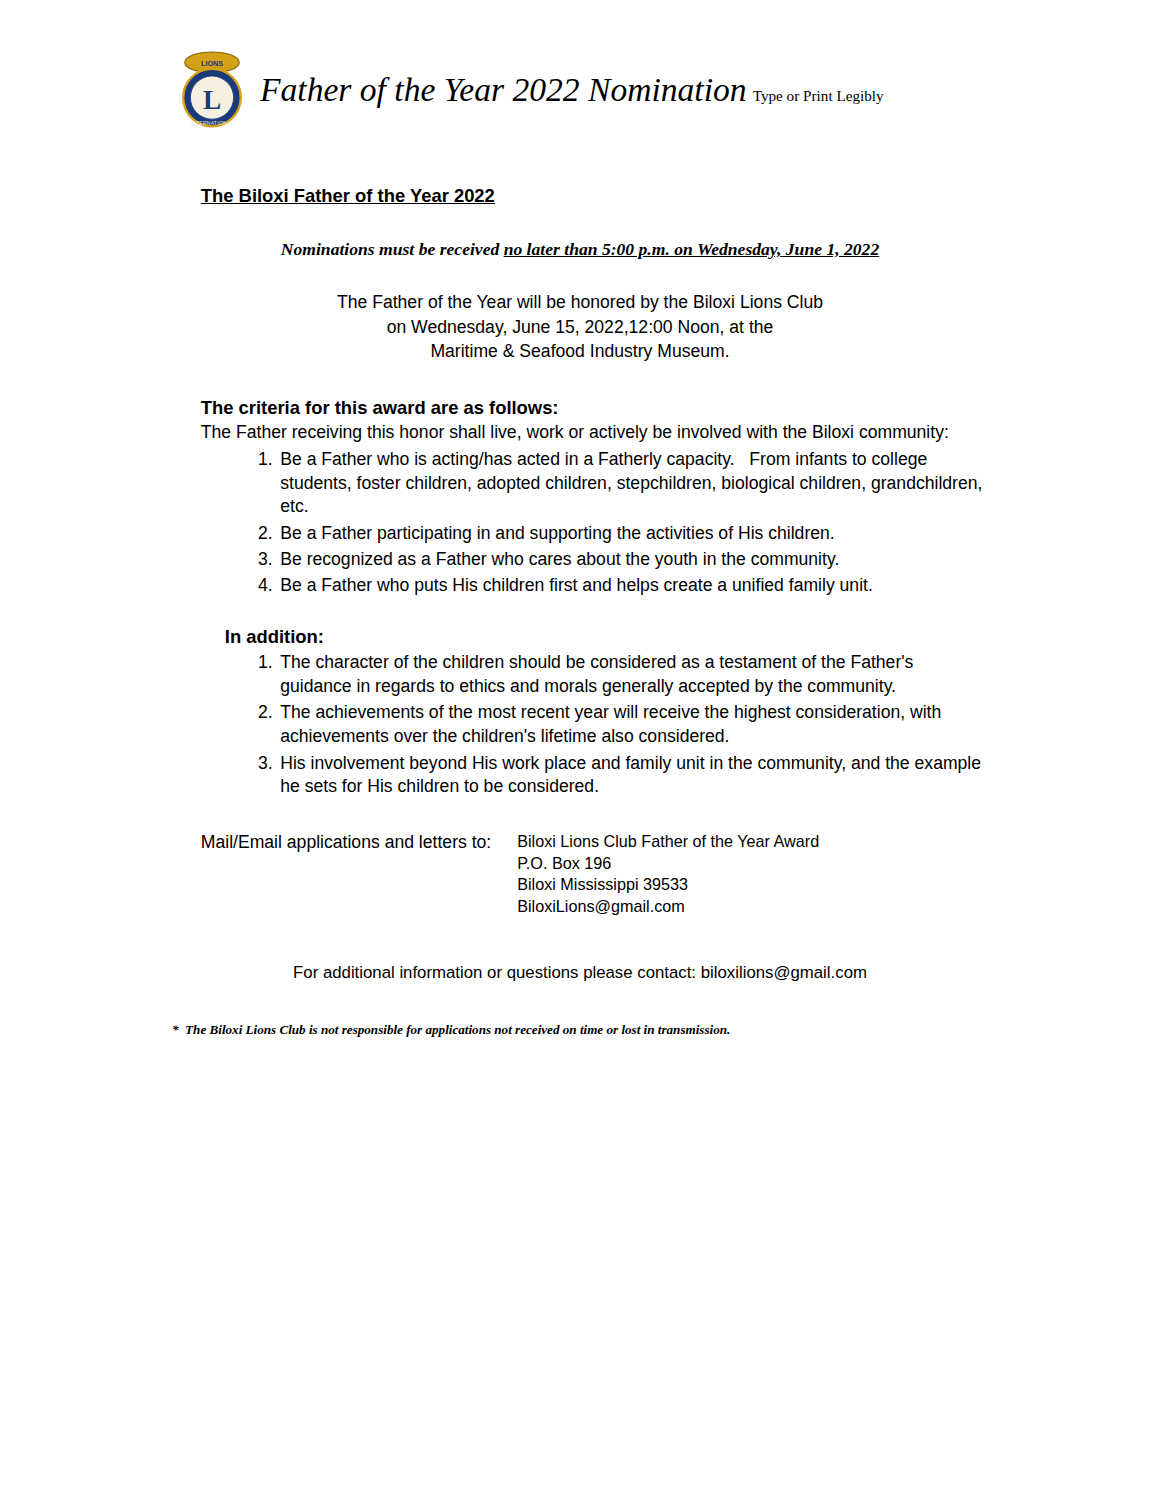LIONS L INTERNATIONAL
Father of the Year 2022 Nomination
Type or Print Legibly
The Biloxi Father of the Year 2022
Nominations must be received no later than 5:00 p.m. on Wednesday, June 1, 2022
The Father of the Year will be honored by the Biloxi Lions Club
on Wednesday, June 15, 2022,12:00 Noon, at the
Maritime & Seafood Industry Museum.
The criteria for this award are as follows:
The Father receiving this honor shall live, work or actively be involved with the Biloxi community:
Be a Father who is acting/has acted in a Fatherly capacity. From infants to college students, foster children, adopted children, stepchildren, biological children, grandchildren, etc.
Be a Father participating in and supporting the activities of His children.
Be recognized as a Father who cares about the youth in the community.
Be a Father who puts His children first and helps create a unified family unit.
In addition:
The character of the children should be considered as a testament of the Father's guidance in regards to ethics and morals generally accepted by the community.
The achievements of the most recent year will receive the highest consideration, with achievements over the children's lifetime also considered.
His involvement beyond His work place and family unit in the community, and the example he sets for His children to be considered.
Mail/Email applications and letters to:
Biloxi Lions Club Father of the Year Award
P.O. Box 196
Biloxi Mississippi 39533
BiloxiLions@gmail.com
For additional information or questions please contact: biloxilions@gmail.com
* The Biloxi Lions Club is not responsible for applications not received on time or lost in transmission.